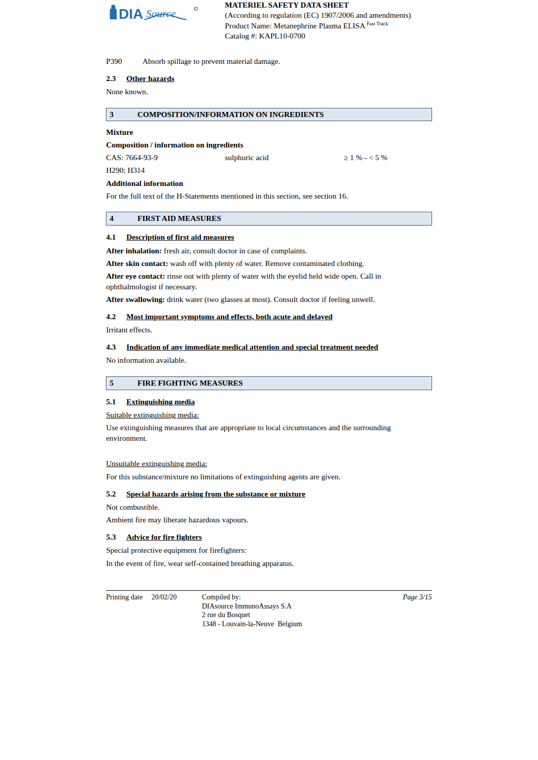DIA Source R
MATERIEL SAFETY DATA SHEET
(According to regulation (EC) 1907/2006 and amendments)
Product Name: Metanephrine Plasma ELISA Fast Track
Catalog #: KAPL10-0700
P390
Absorb spillage to prevent material damage.
2.3 Other hazards
None known.
3 COMPOSITION/INFORMATION ON INGREDIENTS
Mixture
Composition / information on ingredients
CAS: 7664-93-9
sulphuric acid
≥ 1 % - < 5 %
H290; H314
Additional information
For the full text of the H-Statements mentioned in this section, see section 16.
4 FIRST AID MEASURES
4.1 Description of first aid measures
After inhalation: fresh air, consult doctor in case of complaints.
After skin contact: wash off with plenty of water. Remove contaminated clothing.
After eye contact: rinse out with plenty of water with the eyelid held wide open. Call in ophthalmologist if necessary.
After swallowing: drink water (two glasses at most). Consult doctor if feeling unwell.
4.2 Most important symptoms and effects, both acute and delayed
Irritant effects.
4.3 Indication of any immediate medical attention and special treatment needed
No information available.
5 FIRE FIGHTING MEASURES
5.1 Extinguishing media
Suitable extinguishing media:
Use extinguishing measures that are appropriate to local circumstances and the surrounding environment.
Unsuitable extinguishing media:
For this substance/mixture no limitations of extinguishing agents are given.
5.2 Special hazards arising from the substance or mixture
Not combustible.
Ambient fire may liberate hazardous vapours.
5.3 Advice for fire fighters
Special protective equipment for firefighters:
In the event of fire, wear self-contained breathing apparatus.
Printing date 20/02/20
Compiled by:
DIAsource ImmunoAssays S.A
2 rue du Bosquet
1348 - Louvain-la-Neuve Belgium
Page 3/15